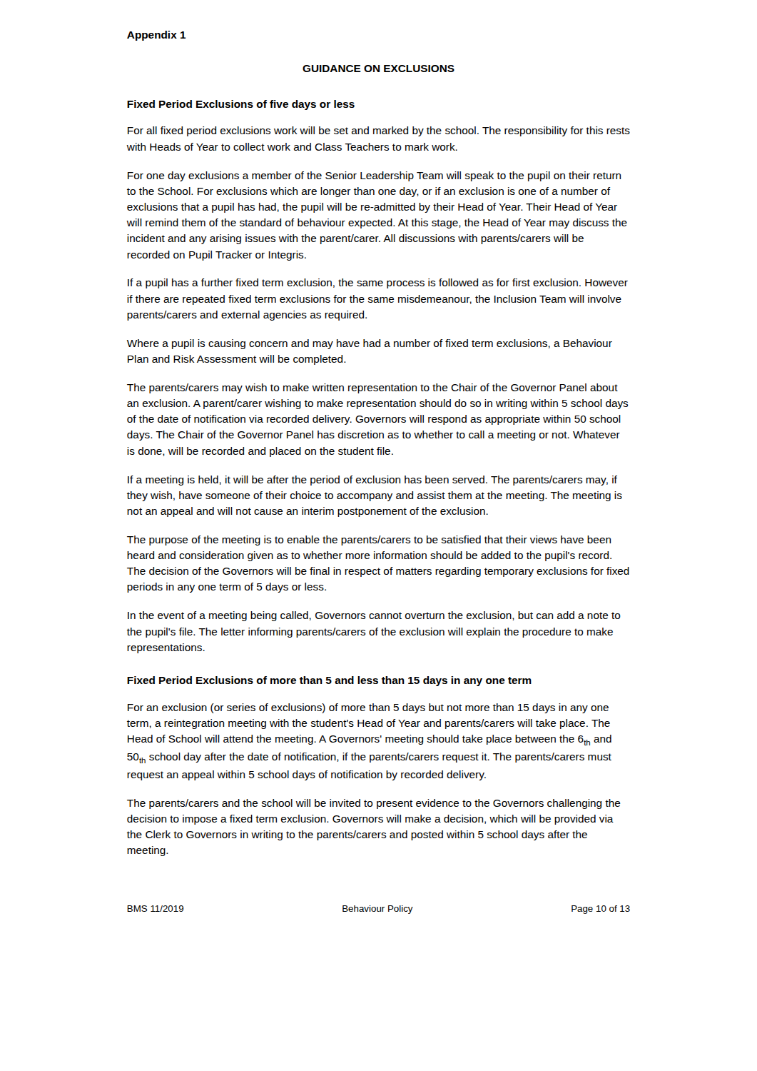Appendix 1
GUIDANCE ON EXCLUSIONS
Fixed Period Exclusions of five days or less
For all fixed period exclusions work will be set and marked by the school. The responsibility for this rests with Heads of Year to collect work and Class Teachers to mark work.
For one day exclusions a member of the Senior Leadership Team will speak to the pupil on their return to the School. For exclusions which are longer than one day, or if an exclusion is one of a number of exclusions that a pupil has had, the pupil will be re-admitted by their Head of Year. Their Head of Year will remind them of the standard of behaviour expected. At this stage, the Head of Year may discuss the incident and any arising issues with the parent/carer. All discussions with parents/carers will be recorded on Pupil Tracker or Integris.
If a pupil has a further fixed term exclusion, the same process is followed as for first exclusion. However if there are repeated fixed term exclusions for the same misdemeanour, the Inclusion Team will involve parents/carers and external agencies as required.
Where a pupil is causing concern and may have had a number of fixed term exclusions, a Behaviour Plan and Risk Assessment will be completed.
The parents/carers may wish to make written representation to the Chair of the Governor Panel about an exclusion. A parent/carer wishing to make representation should do so in writing within 5 school days of the date of notification via recorded delivery. Governors will respond as appropriate within 50 school days. The Chair of the Governor Panel has discretion as to whether to call a meeting or not. Whatever is done, will be recorded and placed on the student file.
If a meeting is held, it will be after the period of exclusion has been served. The parents/carers may, if they wish, have someone of their choice to accompany and assist them at the meeting. The meeting is not an appeal and will not cause an interim postponement of the exclusion.
The purpose of the meeting is to enable the parents/carers to be satisfied that their views have been heard and consideration given as to whether more information should be added to the pupil's record. The decision of the Governors will be final in respect of matters regarding temporary exclusions for fixed periods in any one term of 5 days or less.
In the event of a meeting being called, Governors cannot overturn the exclusion, but can add a note to the pupil's file. The letter informing parents/carers of the exclusion will explain the procedure to make representations.
Fixed Period Exclusions of more than 5 and less than 15 days in any one term
For an exclusion (or series of exclusions) of more than 5 days but not more than 15 days in any one term, a reintegration meeting with the student's Head of Year and parents/carers will take place. The Head of School will attend the meeting. A Governors' meeting should take place between the 6th and 50th school day after the date of notification, if the parents/carers request it. The parents/carers must request an appeal within 5 school days of notification by recorded delivery.
The parents/carers and the school will be invited to present evidence to the Governors challenging the decision to impose a fixed term exclusion. Governors will make a decision, which will be provided via the Clerk to Governors in writing to the parents/carers and posted within 5 school days after the meeting.
BMS 11/2019 Behaviour Policy Page 10 of 13